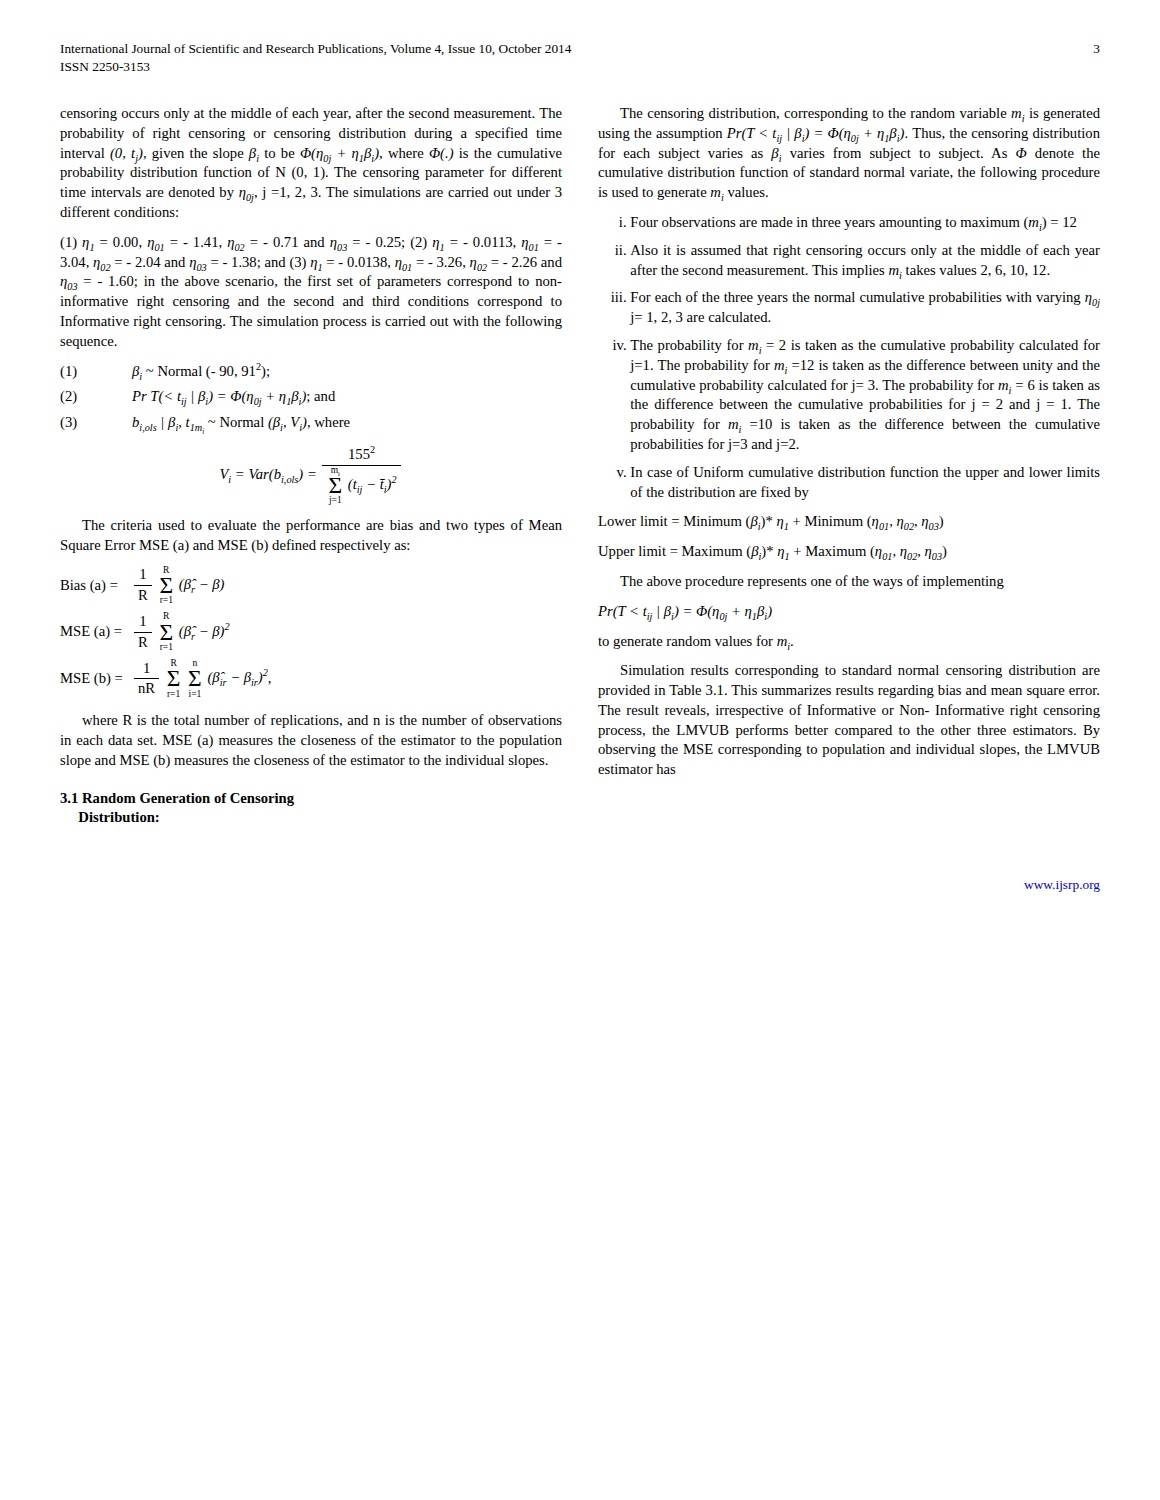International Journal of Scientific and Research Publications, Volume 4, Issue 10, October 2014
ISSN 2250-3153
3
censoring occurs only at the middle of each year, after the second measurement. The probability of right censoring or censoring distribution during a specified time interval (0, tj), given the slope βi to be Φ(η0j + η1βi), where Φ(.) is the cumulative probability distribution function of N (0, 1). The censoring parameter for different time intervals are denoted by η0j, j =1, 2, 3. The simulations are carried out under 3 different conditions:
(1) η1 = 0.00, η01 = - 1.41, η02 = - 0.71 and η03 = - 0.25; (2) η1 = - 0.0113, η01 = - 3.04, η02 = - 2.04 and η03 = - 1.38; and (3) η1 = - 0.0138, η01 = - 3.26, η02 = - 2.26 and η03 = - 1.60; in the above scenario, the first set of parameters correspond to non-informative right censoring and the second and third conditions correspond to Informative right censoring. The simulation process is carried out with the following sequence.
(1) βi ~ Normal (- 90, 912);
(2) Pr T(< tij | βi) = Φ(η0j + η1βi); and
(3) bi,ols | βi, t1mi ~ Normal (βi, Vi), where
Vi = Var(bi,ols) = 1552 mi Σ j=1 (tij − t̄i)2
The criteria used to evaluate the performance are bias and two types of Mean Square Error MSE (a) and MSE (b) defined respectively as:
Bias (a) = 1 R R Σ r=1 (β̂r − β)
MSE (a) = 1 R R Σ r=1 (β̂r − β)2
MSE (b) = 1 nR R Σ r=1 n Σ i=1 (β̂ir − βir)2,
where R is the total number of replications, and n is the number of observations in each data set. MSE (a) measures the closeness of the estimator to the population slope and MSE (b) measures the closeness of the estimator to the individual slopes.
3.1 Random Generation of Censoring
Distribution:
The censoring distribution, corresponding to the random variable mi is generated using the assumption Pr(T < tij | βi) = Φ(η0j + η1βi). Thus, the censoring distribution for each subject varies as βi varies from subject to subject. As Φ denote the cumulative distribution function of standard normal variate, the following procedure is used to generate mi values.
Four observations are made in three years amounting to maximum (mi) = 12
Also it is assumed that right censoring occurs only at the middle of each year after the second measurement. This implies mi takes values 2, 6, 10, 12.
For each of the three years the normal cumulative probabilities with varying η0j j= 1, 2, 3 are calculated.
The probability for mi = 2 is taken as the cumulative probability calculated for j=1. The probability for mi =12 is taken as the difference between unity and the cumulative probability calculated for j= 3. The probability for mi = 6 is taken as the difference between the cumulative probabilities for j = 2 and j = 1. The probability for mi =10 is taken as the difference between the cumulative probabilities for j=3 and j=2.
In case of Uniform cumulative distribution function the upper and lower limits of the distribution are fixed by
Lower limit = Minimum (βi)* η1 + Minimum (η01, η02, η03)
Upper limit = Maximum (βi)* η1 + Maximum (η01, η02, η03)
The above procedure represents one of the ways of implementing
Pr(T < tij | βi) = Φ(η0j + η1βi)
to generate random values for mi.
Simulation results corresponding to standard normal censoring distribution are provided in Table 3.1. This summarizes results regarding bias and mean square error. The result reveals, irrespective of Informative or Non- Informative right censoring process, the LMVUB performs better compared to the other three estimators. By observing the MSE corresponding to population and individual slopes, the LMVUB estimator has
www.ijsrp.org